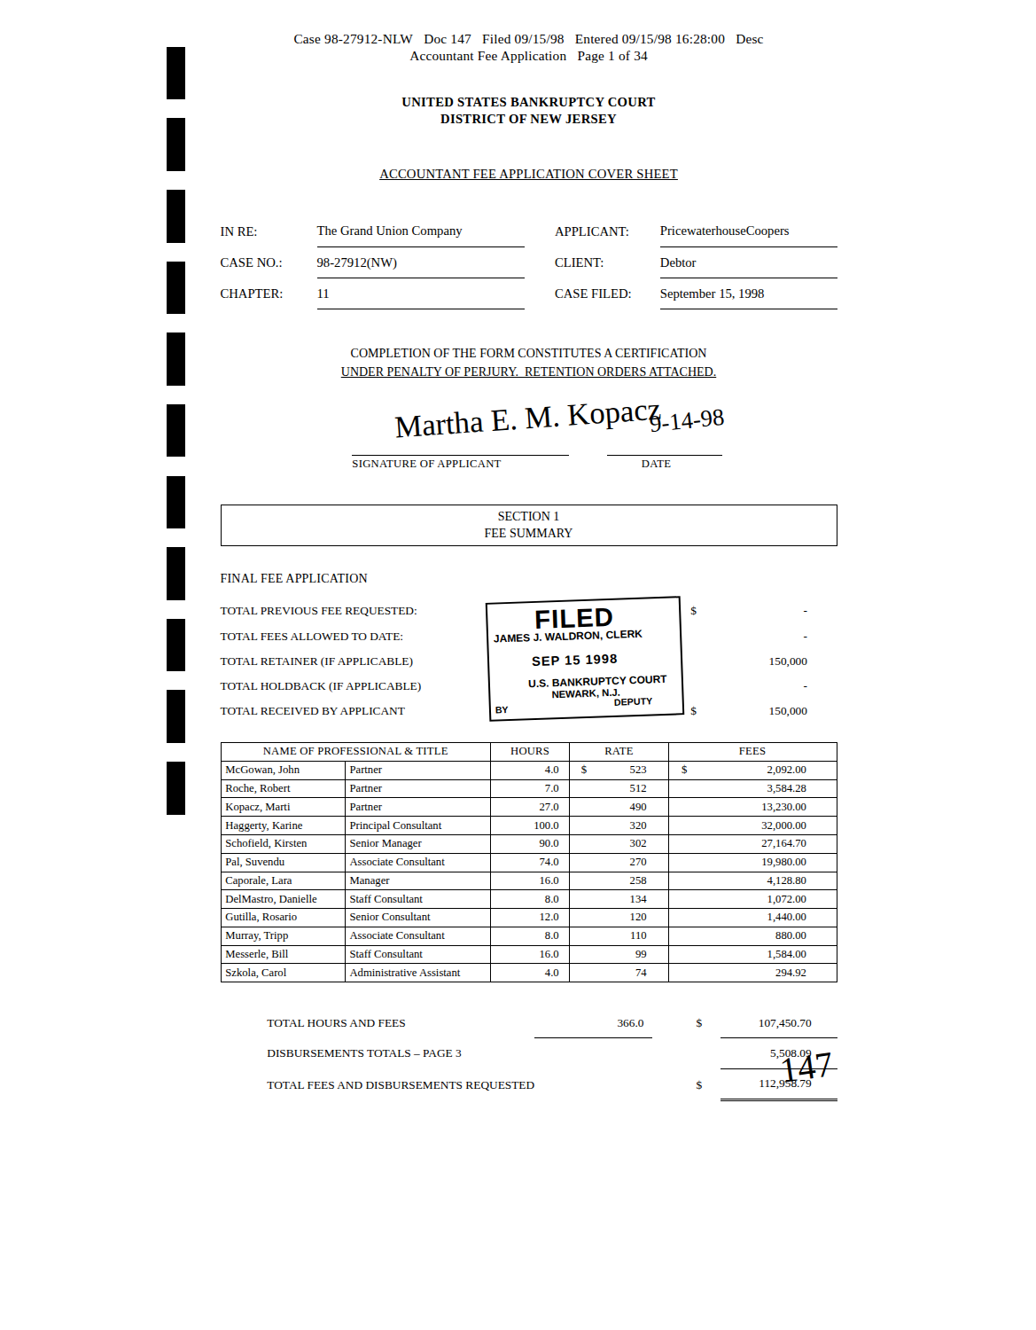Case 98-27912-NLW Doc 147 Filed 09/15/98 Entered 09/15/98 16:28:00 Desc Accountant Fee Application Page 1 of 34
UNITED STATES BANKRUPTCY COURT
DISTRICT OF NEW JERSEY
ACCOUNTANT FEE APPLICATION COVER SHEET
| IN RE: | The Grand Union Company | APPLICANT: | PricewaterhouseCoopers |
| CASE NO.: | 98-27912(NW) | CLIENT: | Debtor |
| CHAPTER: | 11 | CASE FILED: | September 15, 1998 |
COMPLETION OF THE FORM CONSTITUTES A CERTIFICATION
UNDER PENALTY OF PERJURY. RETENTION ORDERS ATTACHED.
Martha E. M. Kopacz 9-14-98 SIGNATURE OF APPLICANT DATE
SECTION 1 FEE SUMMARY
FINAL FEE APPLICATION
| TOTAL PREVIOUS FEE REQUESTED: | FILED JAMES J. WALDRON, CLERK SEP 15 1998 U.S. BANKRUPTCY COURT NEWARK, N.J. DEPUTY BY | $ | - |
| TOTAL FEES ALLOWED TO DATE: | | - |
| TOTAL RETAINER (IF APPLICABLE) | | 150,000 |
| TOTAL HOLDBACK (IF APPLICABLE) | | - |
| TOTAL RECEIVED BY APPLICANT | $ | 150,000 |
| NAME OF PROFESSIONAL & TITLE | HOURS | RATE | FEES |
| --- | --- | --- | --- |
| McGowan, John | Partner | 4.0 | $ 523 | $ 2,092.00 |
| Roche, Robert | Partner | 7.0 | 512 | 3,584.28 |
| Kopacz, Marti | Partner | 27.0 | 490 | 13,230.00 |
| Haggerty, Karine | Principal Consultant | 100.0 | 320 | 32,000.00 |
| Schofield, Kirsten | Senior Manager | 90.0 | 302 | 27,164.70 |
| Pal, Suvendu | Associate Consultant | 74.0 | 270 | 19,980.00 |
| Caporale, Lara | Manager | 16.0 | 258 | 4,128.80 |
| DelMastro, Danielle | Staff Consultant | 8.0 | 134 | 1,072.00 |
| Gutilla, Rosario | Senior Consultant | 12.0 | 120 | 1,440.00 |
| Murray, Tripp | Associate Consultant | 8.0 | 110 | 880.00 |
| Messerle, Bill | Staff Consultant | 16.0 | 99 | 1,584.00 |
| Szkola, Carol | Administrative Assistant | 4.0 | 74 | 294.92 |
| TOTAL HOURS AND FEES | 366.0 | | $ | 107,450.70 |
| DISBURSEMENTS TOTALS – PAGE 3 | | | | 5,508.09 |
| TOTAL FEES AND DISBURSEMENTS REQUESTED | | | $ | 112,958.79 |
147